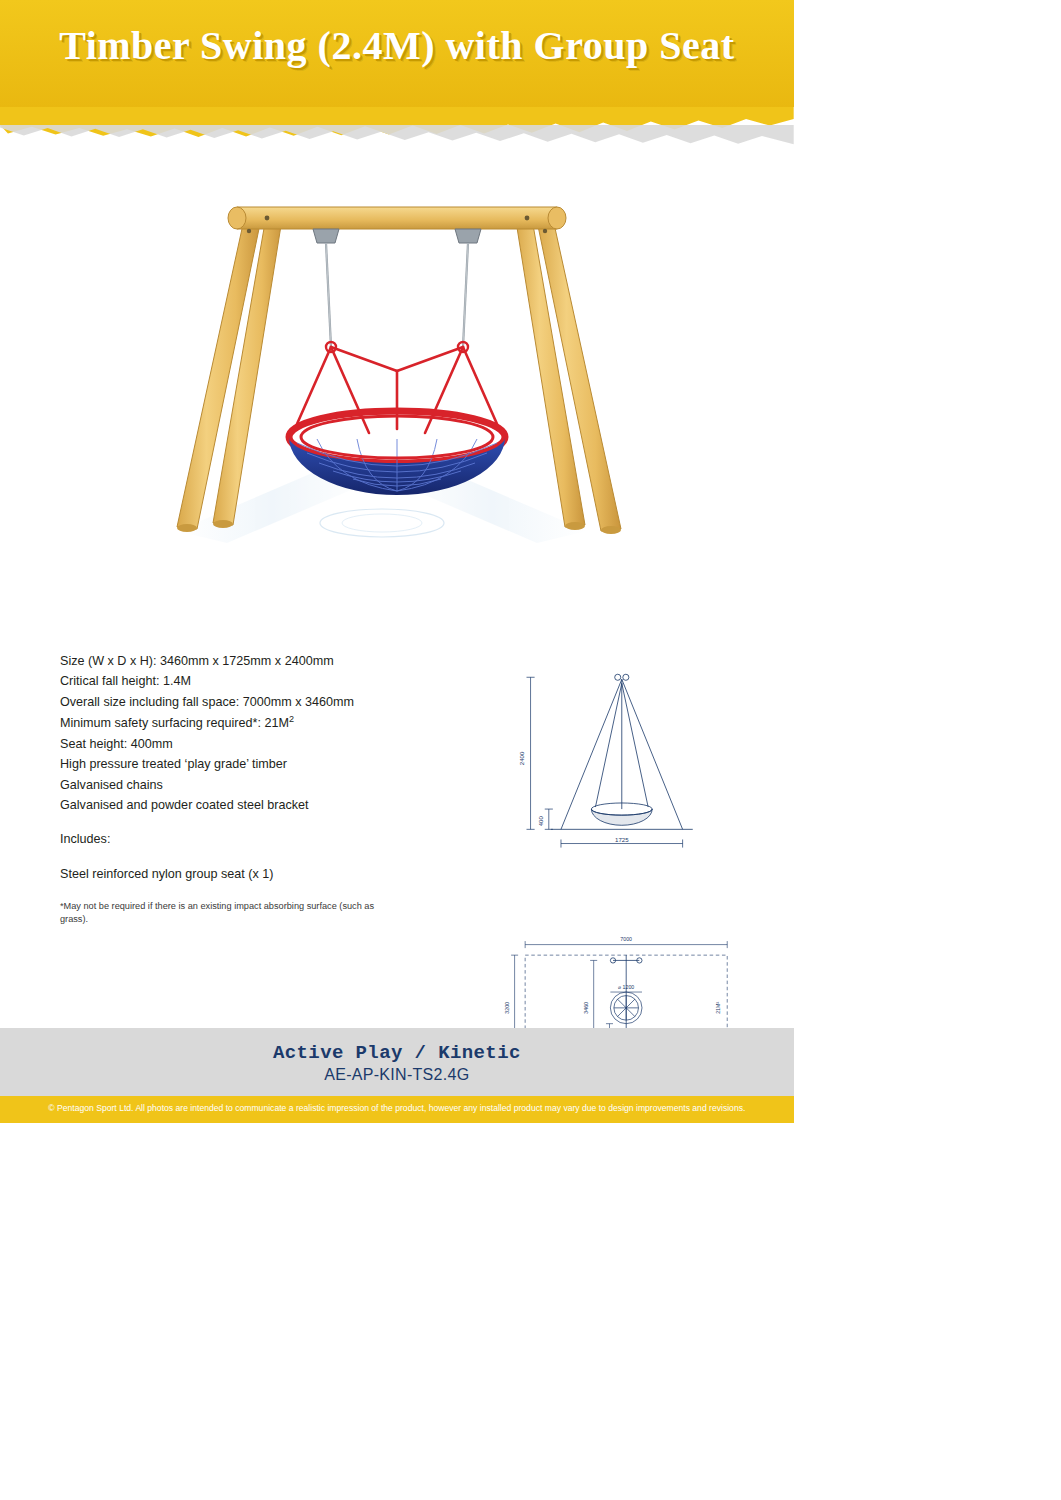Timber Swing (2.4M) with Group Seat
Size (W x D x H): 3460mm x 1725mm x 2400mm
Critical fall height: 1.4M
Overall size including fall space: 7000mm x 3460mm
Minimum safety surfacing required*: 21M2
Seat height: 400mm
High pressure treated ‘play grade’ timber
Galvanised chains
Galvanised and powder coated steel bracket
Includes:
Steel reinforced nylon group seat (x 1)
*May not be required if there is an existing impact absorbing surface (such as grass).
2400 400 1725
7000 3200 3460 750 ⌀ 1200 21M²
Active Play / Kinetic
AE-AP-KIN-TS2.4G
© Pentagon Sport Ltd. All photos are intended to communicate a realistic impression of the product, however any installed product may vary due to design improvements and revisions.